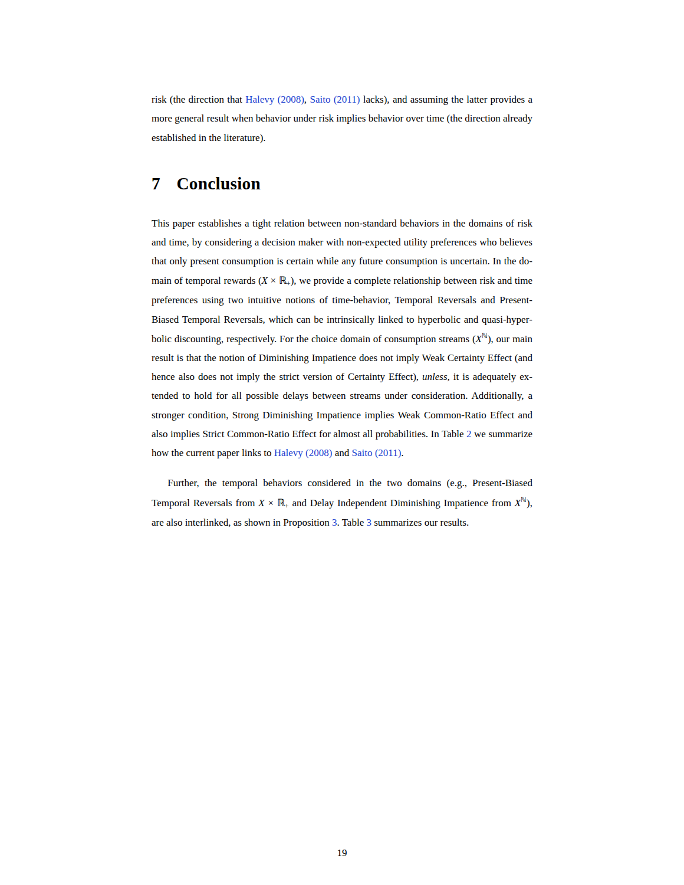risk (the direction that Halevy (2008), Saito (2011) lacks), and assuming the latter provides a more general result when behavior under risk implies behavior over time (the direction already established in the literature).
7 Conclusion
This paper establishes a tight relation between non-standard behaviors in the domains of risk and time, by considering a decision maker with non-expected utility preferences who believes that only present consumption is certain while any future consumption is uncertain. In the domain of temporal rewards (X × ℝ+), we provide a complete relationship between risk and time preferences using two intuitive notions of time-behavior, Temporal Reversals and Present-Biased Temporal Reversals, which can be intrinsically linked to hyperbolic and quasi-hyperbolic discounting, respectively. For the choice domain of consumption streams (Xℕ), our main result is that the notion of Diminishing Impatience does not imply Weak Certainty Effect (and hence also does not imply the strict version of Certainty Effect), unless, it is adequately extended to hold for all possible delays between streams under consideration. Additionally, a stronger condition, Strong Diminishing Impatience implies Weak Common-Ratio Effect and also implies Strict Common-Ratio Effect for almost all probabilities. In Table 2 we summarize how the current paper links to Halevy (2008) and Saito (2011).
Further, the temporal behaviors considered in the two domains (e.g., Present-Biased Temporal Reversals from X × ℝ+ and Delay Independent Diminishing Impatience from Xℕ), are also interlinked, as shown in Proposition 3. Table 3 summarizes our results.
19